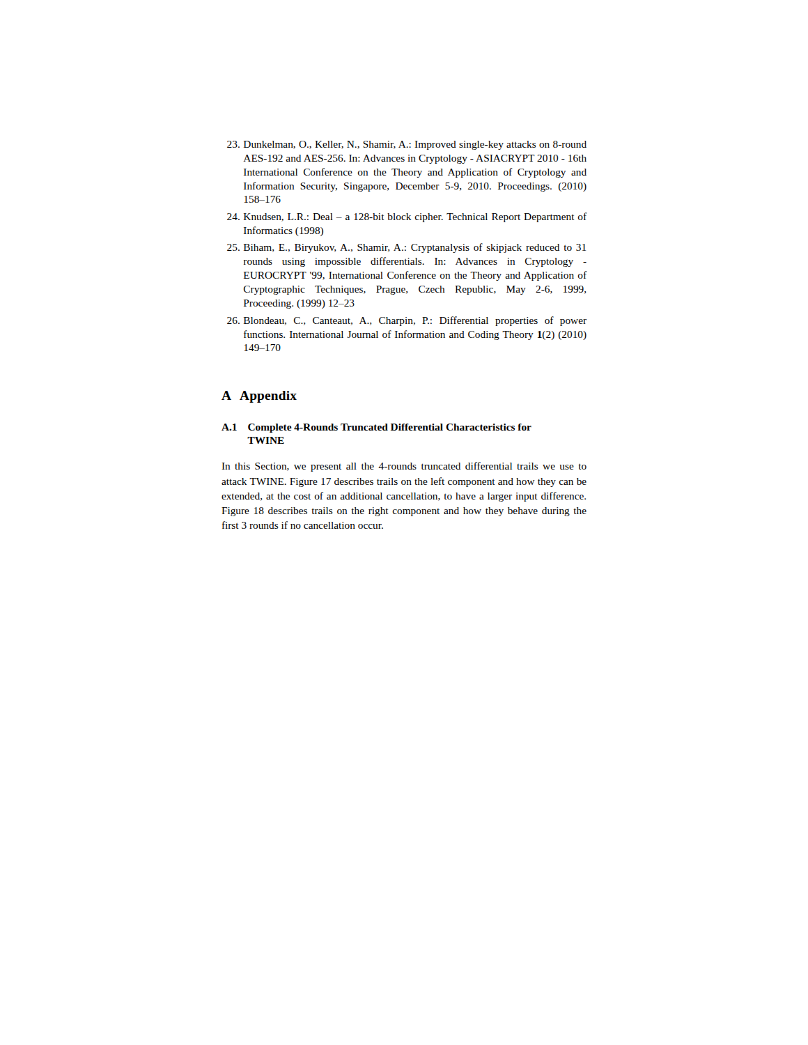Dunkelman, O., Keller, N., Shamir, A.: Improved single-key attacks on 8-round AES-192 and AES-256. In: Advances in Cryptology - ASIACRYPT 2010 - 16th International Conference on the Theory and Application of Cryptology and Information Security, Singapore, December 5-9, 2010. Proceedings. (2010) 158–176
Knudsen, L.R.: Deal – a 128-bit block cipher. Technical Report Department of Informatics (1998)
Biham, E., Biryukov, A., Shamir, A.: Cryptanalysis of skipjack reduced to 31 rounds using impossible differentials. In: Advances in Cryptology - EUROCRYPT '99, International Conference on the Theory and Application of Cryptographic Techniques, Prague, Czech Republic, May 2-6, 1999, Proceeding. (1999) 12–23
Blondeau, C., Canteaut, A., Charpin, P.: Differential properties of power functions. International Journal of Information and Coding Theory 1(2) (2010) 149–170
AAppendix
A.1 Complete 4-Rounds Truncated Differential Characteristics for TWINE
In this Section, we present all the 4-rounds truncated differential trails we use to attack TWINE. Figure 17 describes trails on the left component and how they can be extended, at the cost of an additional cancellation, to have a larger input difference. Figure 18 describes trails on the right component and how they behave during the first 3 rounds if no cancellation occur.